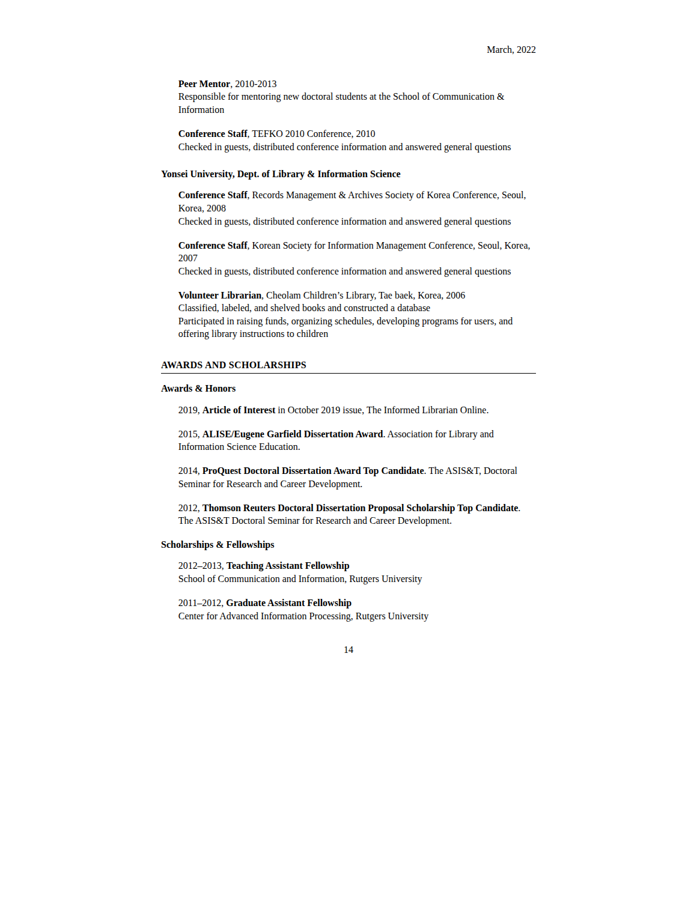March, 2022
Peer Mentor, 2010-2013
Responsible for mentoring new doctoral students at the School of Communication & Information
Conference Staff, TEFKO 2010 Conference, 2010
Checked in guests, distributed conference information and answered general questions
Yonsei University, Dept. of Library & Information Science
Conference Staff, Records Management & Archives Society of Korea Conference, Seoul, Korea, 2008
Checked in guests, distributed conference information and answered general questions
Conference Staff, Korean Society for Information Management Conference, Seoul, Korea, 2007
Checked in guests, distributed conference information and answered general questions
Volunteer Librarian, Cheolam Children’s Library, Tae baek, Korea, 2006
Classified, labeled, and shelved books and constructed a database
Participated in raising funds, organizing schedules, developing programs for users, and offering library instructions to children
Awards and Scholarships
Awards & Honors
2019, Article of Interest in October 2019 issue, The Informed Librarian Online.
2015, ALISE/Eugene Garfield Dissertation Award. Association for Library and Information Science Education.
2014, ProQuest Doctoral Dissertation Award Top Candidate. The ASIS&T, Doctoral Seminar for Research and Career Development.
2012, Thomson Reuters Doctoral Dissertation Proposal Scholarship Top Candidate. The ASIS&T Doctoral Seminar for Research and Career Development.
Scholarships & Fellowships
2012–2013, Teaching Assistant Fellowship
School of Communication and Information, Rutgers University
2011–2012, Graduate Assistant Fellowship
Center for Advanced Information Processing, Rutgers University
14